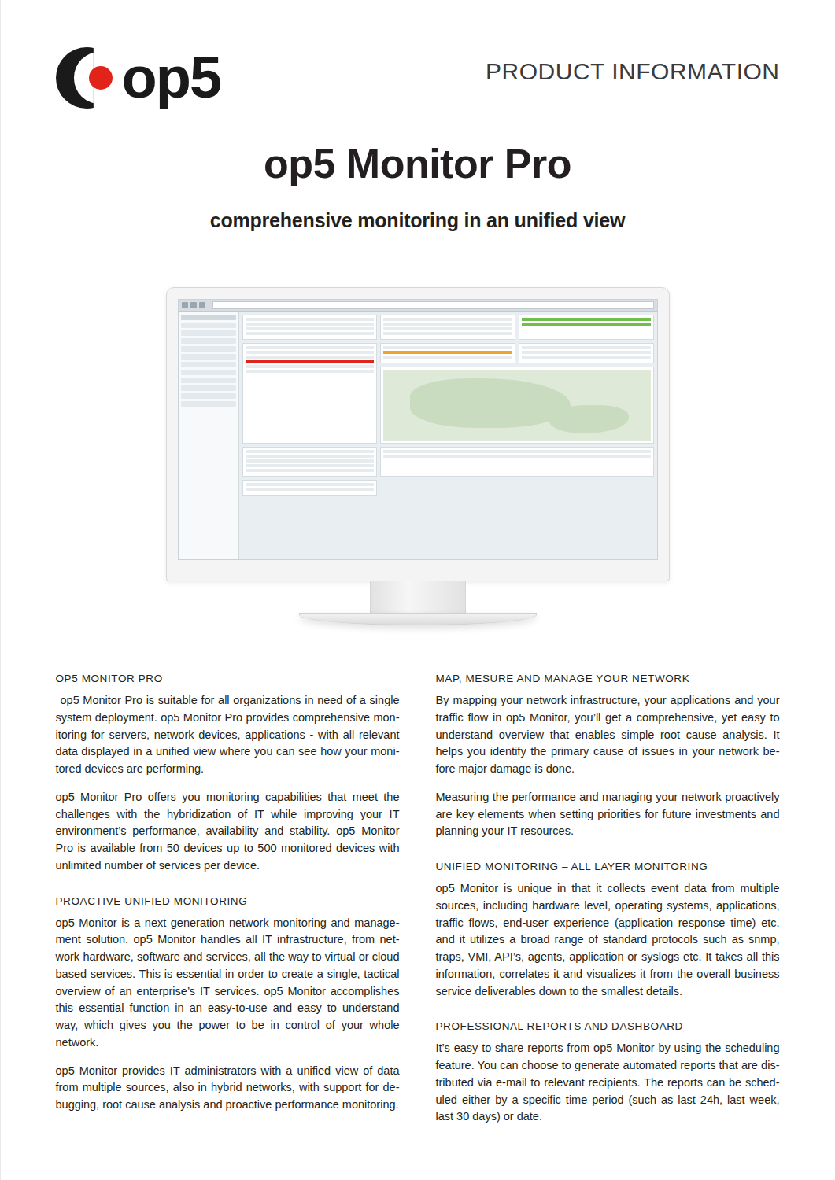op5
Product Information
op5 Monitor Pro
comprehensive monitoring in an unified view
op5 Monitor Pro
op5 Monitor Pro is suitable for all organizations in need of a single system deployment. op5 Monitor Pro provides comprehensive monitoring for servers, network devices, applications - with all relevant data displayed in a unified view where you can see how your monitored devices are performing.
op5 Monitor Pro offers you monitoring capabilities that meet the challenges with the hybridization of IT while improving your IT environment’s performance, availability and stability. op5 Monitor Pro is available from 50 devices up to 500 monitored devices with unlimited number of services per device.
Proactive unified monitoring
op5 Monitor is a next generation network monitoring and management solution. op5 Monitor handles all IT infrastructure, from network hardware, software and services, all the way to virtual or cloud based services. This is essential in order to create a single, tactical overview of an enterprise’s IT services. op5 Monitor accomplishes this essential function in an easy-to-use and easy to understand way, which gives you the power to be in control of your whole network.
op5 Monitor provides IT administrators with a unified view of data from multiple sources, also in hybrid networks, with support for debugging, root cause analysis and proactive performance monitoring.
Map, mesure and manage your network
By mapping your network infrastructure, your applications and your traffic flow in op5 Monitor, you’ll get a comprehensive, yet easy to understand overview that enables simple root cause analysis. It helps you identify the primary cause of issues in your network before major damage is done.
Measuring the performance and managing your network proactively are key elements when setting priorities for future investments and planning your IT resources.
Unified monitoring – all layer monitoring
op5 Monitor is unique in that it collects event data from multiple sources, including hardware level, operating systems, applications, traffic flows, end-user experience (application response time) etc. and it utilizes a broad range of standard protocols such as snmp, traps, VMI, API’s, agents, application or syslogs etc. It takes all this information, correlates it and visualizes it from the overall business service deliverables down to the smallest details.
Professional reports and dashboard
It’s easy to share reports from op5 Monitor by using the scheduling feature. You can choose to generate automated reports that are distributed via e-mail to relevant recipients. The reports can be scheduled either by a specific time period (such as last 24h, last week, last 30 days) or date.